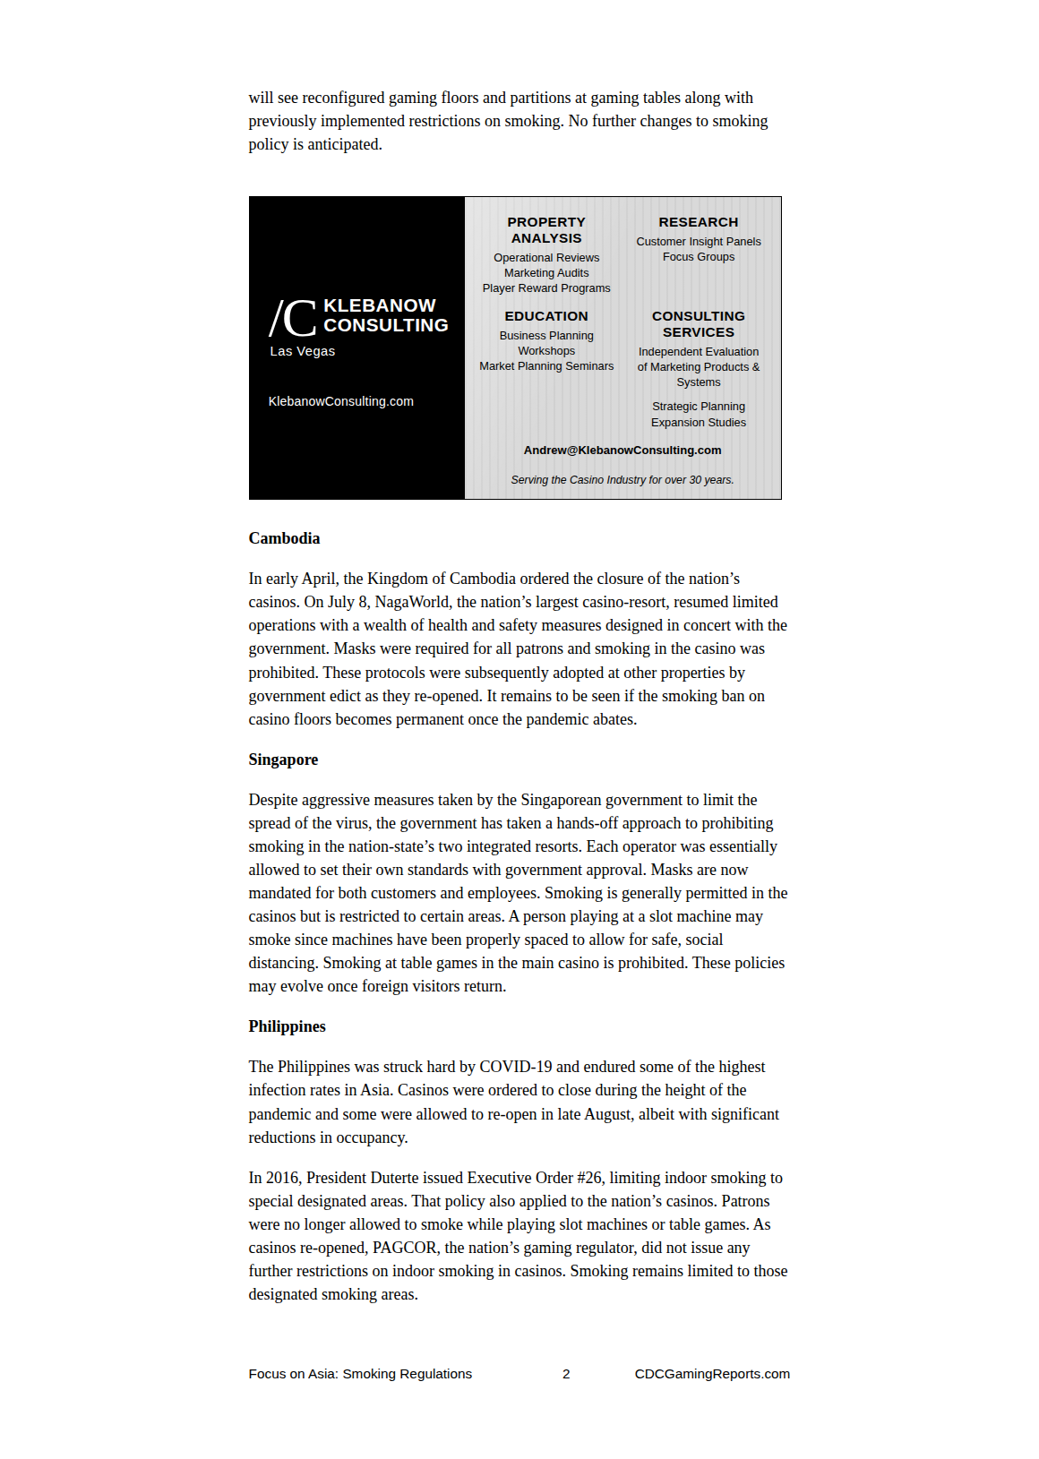will see reconfigured gaming floors and partitions at gaming tables along with previously implemented restrictions on smoking. No further changes to smoking policy is anticipated.
/C
Klebanow
Consulting
Las Vegas
KlebanowConsulting.com
PROPERTY ANALYSIS
Operational Reviews
Marketing Audits
Player Reward Programs
RESEARCH
Customer Insight Panels
Focus Groups
EDUCATION
Business Planning Workshops
Market Planning Seminars
CONSULTING SERVICES
Independent Evaluation
of Marketing Products & Systems
Strategic Planning
Expansion Studies
Andrew@KlebanowConsulting.com
Serving the Casino Industry for over 30 years.
Cambodia
In early April, the Kingdom of Cambodia ordered the closure of the nation’s casinos. On July 8, NagaWorld, the nation’s largest casino-resort, resumed limited operations with a wealth of health and safety measures designed in concert with the government. Masks were required for all patrons and smoking in the casino was prohibited. These protocols were subsequently adopted at other properties by government edict as they re-opened. It remains to be seen if the smoking ban on casino floors becomes permanent once the pandemic abates.
Singapore
Despite aggressive measures taken by the Singaporean government to limit the spread of the virus, the government has taken a hands-off approach to prohibiting smoking in the nation-state’s two integrated resorts. Each operator was essentially allowed to set their own standards with government approval. Masks are now mandated for both customers and employees. Smoking is generally permitted in the casinos but is restricted to certain areas. A person playing at a slot machine may smoke since machines have been properly spaced to allow for safe, social distancing. Smoking at table games in the main casino is prohibited. These policies may evolve once foreign visitors return.
Philippines
The Philippines was struck hard by COVID-19 and endured some of the highest infection rates in Asia. Casinos were ordered to close during the height of the pandemic and some were allowed to re-open in late August, albeit with significant reductions in occupancy.
In 2016, President Duterte issued Executive Order #26, limiting indoor smoking to special designated areas. That policy also applied to the nation’s casinos. Patrons were no longer allowed to smoke while playing slot machines or table games. As casinos re-opened, PAGCOR, the nation’s gaming regulator, did not issue any further restrictions on indoor smoking in casinos. Smoking remains limited to those designated smoking areas.
Focus on Asia: Smoking Regulations
2
CDCGamingReports.com